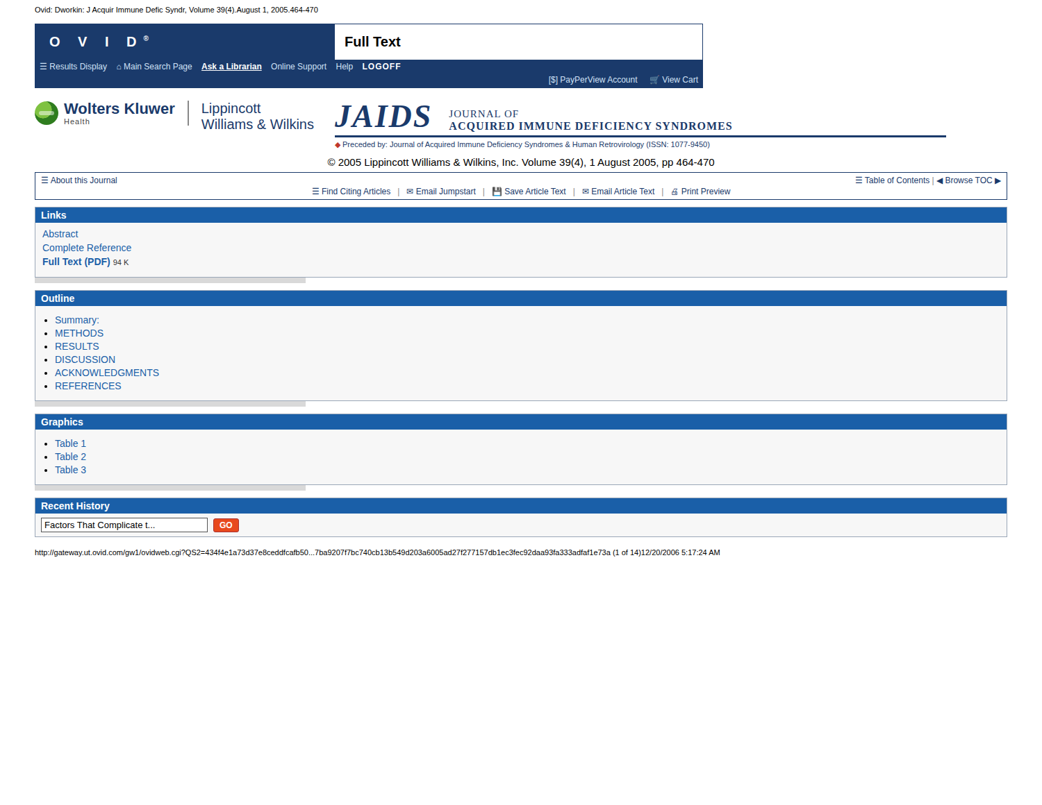Ovid: Dworkin: J Acquir Immune Defic Syndr, Volume 39(4).August 1, 2005.464-470
O V I D®
Full Text
☰ Results Display ⌂ Main Search Page Ask a Librarian Online Support Help LOGOFF
[$] PayPerView Account 🛒 View Cart
Wolters Kluwer
Health
Lippincott
Williams & Wilkins
JAIDS
JOURNAL OF
ACQUIRED IMMUNE DEFICIENCY SYNDROMES
◆ Preceded by: Journal of Acquired Immune Deficiency Syndromes & Human Retrovirology (ISSN: 1077-9450)
© 2005 Lippincott Williams & Wilkins, Inc. Volume 39(4), 1 August 2005, pp 464-470
☰ About this Journal
☰ Table of Contents | ◀ Browse TOC ▶
☰ Find Citing Articles| ✉ Email Jumpstart| 💾 Save Article Text| ✉ Email Article Text| 🖨 Print Preview
Links
Abstract Complete Reference Full Text (PDF) 94 K
Outline
Summary:
METHODS
RESULTS
DISCUSSION
ACKNOWLEDGMENTS
REFERENCES
Graphics
Table 1
Table 2
Table 3
Recent History
GO
http://gateway.ut.ovid.com/gw1/ovidweb.cgi?QS2=434f4e1a73d37e8ceddfcafb50...7ba9207f7bc740cb13b549d203a6005ad27f277157db1ec3fec92daa93fa333adfaf1e73a (1 of 14)12/20/2006 5:17:24 AM